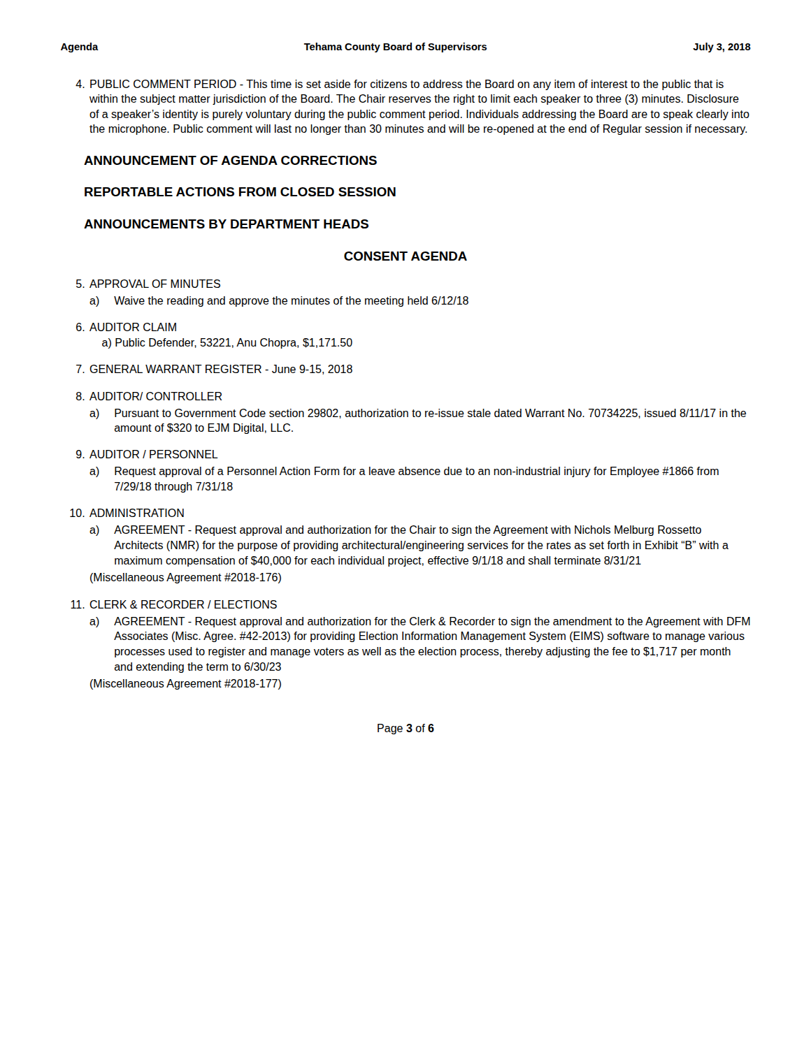Agenda Tehama County Board of Supervisors July 3, 2018
4. PUBLIC COMMENT PERIOD - This time is set aside for citizens to address the Board on any item of interest to the public that is within the subject matter jurisdiction of the Board. The Chair reserves the right to limit each speaker to three (3) minutes. Disclosure of a speaker’s identity is purely voluntary during the public comment period. Individuals addressing the Board are to speak clearly into the microphone. Public comment will last no longer than 30 minutes and will be re-opened at the end of Regular session if necessary.
ANNOUNCEMENT OF AGENDA CORRECTIONS
REPORTABLE ACTIONS FROM CLOSED SESSION
ANNOUNCEMENTS BY DEPARTMENT HEADS
CONSENT AGENDA
5. APPROVAL OF MINUTES
a) Waive the reading and approve the minutes of the meeting held 6/12/18
6. AUDITOR CLAIM
a) Public Defender, 53221, Anu Chopra, $1,171.50
7. GENERAL WARRANT REGISTER - June 9-15, 2018
8. AUDITOR/ CONTROLLER
a) Pursuant to Government Code section 29802, authorization to re-issue stale dated Warrant No. 70734225, issued 8/11/17 in the amount of $320 to EJM Digital, LLC.
9. AUDITOR / PERSONNEL
a) Request approval of a Personnel Action Form for a leave absence due to an non-industrial injury for Employee #1866 from 7/29/18 through 7/31/18
10. ADMINISTRATION
a) AGREEMENT - Request approval and authorization for the Chair to sign the Agreement with Nichols Melburg Rossetto Architects (NMR) for the purpose of providing architectural/engineering services for the rates as set forth in Exhibit “B” with a maximum compensation of $40,000 for each individual project, effective 9/1/18 and shall terminate 8/31/21
(Miscellaneous Agreement #2018-176)
11. CLERK & RECORDER / ELECTIONS
a) AGREEMENT - Request approval and authorization for the Clerk & Recorder to sign the amendment to the Agreement with DFM Associates (Misc. Agree. #42-2013) for providing Election Information Management System (EIMS) software to manage various processes used to register and manage voters as well as the election process, thereby adjusting the fee to $1,717 per month and extending the term to 6/30/23
(Miscellaneous Agreement #2018-177)
Page 3 of 6